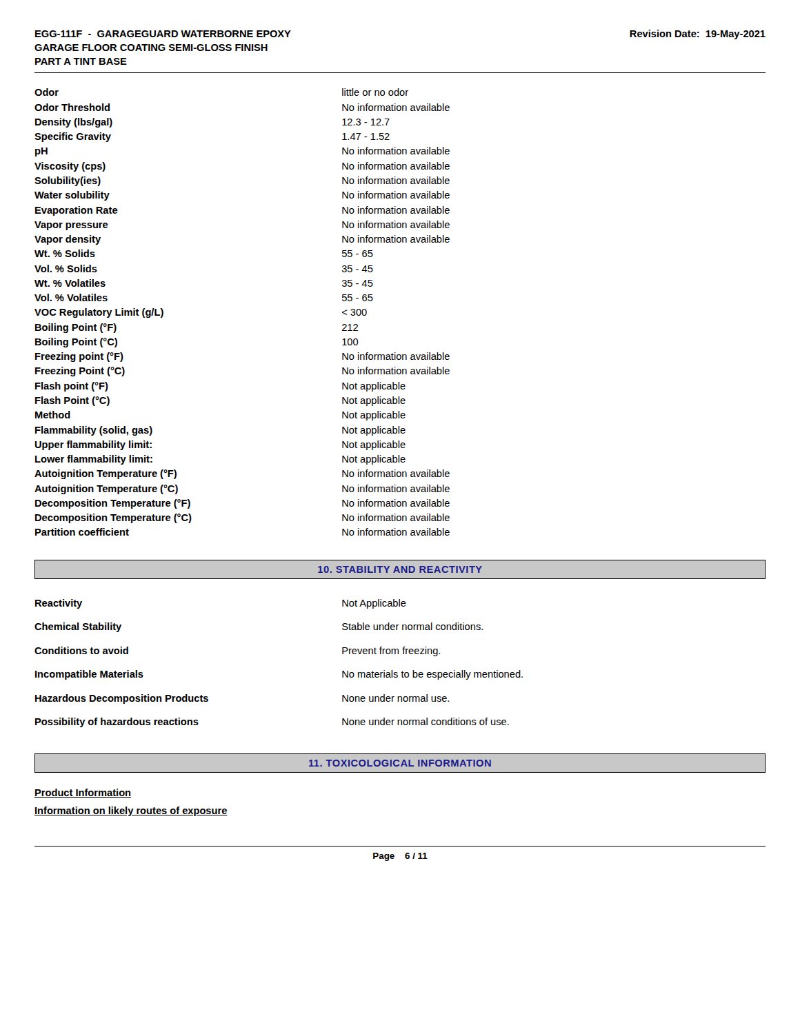Revision Date: 19-May-2021 EGG-111F - GARAGEGUARD WATERBORNE EPOXY
GARAGE FLOOR COATING SEMI-GLOSS FINISH
PART A TINT BASE
| Odor | little or no odor |
| Odor Threshold | No information available |
| Density (lbs/gal) | 12.3 - 12.7 |
| Specific Gravity | 1.47 - 1.52 |
| pH | No information available |
| Viscosity (cps) | No information available |
| Solubility(ies) | No information available |
| Water solubility | No information available |
| Evaporation Rate | No information available |
| Vapor pressure | No information available |
| Vapor density | No information available |
| Wt. % Solids | 55 - 65 |
| Vol. % Solids | 35 - 45 |
| Wt. % Volatiles | 35 - 45 |
| Vol. % Volatiles | 55 - 65 |
| VOC Regulatory Limit (g/L) | < 300 |
| Boiling Point (°F) | 212 |
| Boiling Point (°C) | 100 |
| Freezing point (°F) | No information available |
| Freezing Point (°C) | No information available |
| Flash point (°F) | Not applicable |
| Flash Point (°C) | Not applicable |
| Method | Not applicable |
| Flammability (solid, gas) | Not applicable |
| Upper flammability limit: | Not applicable |
| Lower flammability limit: | Not applicable |
| Autoignition Temperature (°F) | No information available |
| Autoignition Temperature (°C) | No information available |
| Decomposition Temperature (°F) | No information available |
| Decomposition Temperature (°C) | No information available |
| Partition coefficient | No information available |
10. STABILITY AND REACTIVITY
| Reactivity | Not Applicable |
| Chemical Stability | Stable under normal conditions. |
| Conditions to avoid | Prevent from freezing. |
| Incompatible Materials | No materials to be especially mentioned. |
| Hazardous Decomposition Products | None under normal use. |
| Possibility of hazardous reactions | None under normal conditions of use. |
11. TOXICOLOGICAL INFORMATION
Product Information
Information on likely routes of exposure
Page 6 / 11